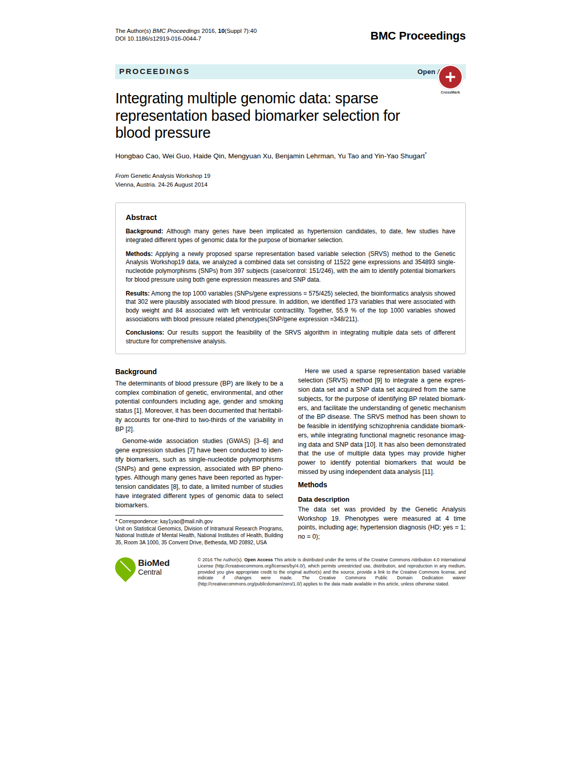The Author(s) BMC Proceedings 2016, 10(Suppl 7):40
DOI 10.1186/s12919-016-0044-7
BMC Proceedings
PROCEEDINGS
Open Access
CrossMark
Integrating multiple genomic data: sparse representation based biomarker selection for blood pressure
Hongbao Cao, Wei Guo, Haide Qin, Mengyuan Xu, Benjamin Lehrman, Yu Tao and Yin-Yao Shugart*
From Genetic Analysis Workshop 19
Vienna, Austria. 24-26 August 2014
Abstract
Background: Although many genes have been implicated as hypertension candidates, to date, few studies have integrated different types of genomic data for the purpose of biomarker selection.
Methods: Applying a newly proposed sparse representation based variable selection (SRVS) method to the Genetic Analysis Workshop19 data, we analyzed a combined data set consisting of 11522 gene expressions and 354893 single-nucleotide polymorphisms (SNPs) from 397 subjects (case/control: 151/246), with the aim to identify potential biomarkers for blood pressure using both gene expression measures and SNP data.
Results: Among the top 1000 variables (SNPs/gene expressions = 575/425) selected, the bioinformatics analysis showed that 302 were plausibly associated with blood pressure. In addition, we identified 173 variables that were associated with body weight and 84 associated with left ventricular contractility. Together, 55.9 % of the top 1000 variables showed associations with blood pressure related phenotypes(SNP/gene expression =348/211).
Conclusions: Our results support the feasibility of the SRVS algorithm in integrating multiple data sets of different structure for comprehensive analysis.
Background
The determinants of blood pressure (BP) are likely to be a complex combination of genetic, environmental, and other potential confounders including age, gender and smoking status [1]. Moreover, it has been documented that heritability accounts for one-third to two-thirds of the variability in BP [2].
Genome-wide association studies (GWAS) [3–6] and gene expression studies [7] have been conducted to identify biomarkers, such as single-nucleotide polymorphisms (SNPs) and gene expression, associated with BP phenotypes. Although many genes have been reported as hypertension candidates [8], to date, a limited number of studies have integrated different types of genomic data to select biomarkers.
* Correspondence: kay1yao@mail.nih.gov
Unit on Statistical Genomics, Division of Intramural Research Programs, National Institute of Mental Health, National Institutes of Health, Building 35, Room 3A 1000, 35 Convent Drive, Bethesda, MD 20892, USA
Here we used a sparse representation based variable selection (SRVS) method [9] to integrate a gene expression data set and a SNP data set acquired from the same subjects, for the purpose of identifying BP related biomarkers, and facilitate the understanding of genetic mechanism of the BP disease. The SRVS method has been shown to be feasible in identifying schizophrenia candidate biomarkers, while integrating functional magnetic resonance imaging data and SNP data [10]. It has also been demonstrated that the use of multiple data types may provide higher power to identify potential biomarkers that would be missed by using independent data analysis [11].
Methods
Data description
The data set was provided by the Genetic Analysis Workshop 19. Phenotypes were measured at 4 time points, including age; hypertension diagnosis (HD; yes = 1; no = 0);
BioMedCentral
© 2016 The Author(s). Open Access This article is distributed under the terms of the Creative Commons Attribution 4.0 International License (http://creativecommons.org/licenses/by/4.0/), which permits unrestricted use, distribution, and reproduction in any medium, provided you give appropriate credit to the original author(s) and the source, provide a link to the Creative Commons license, and indicate if changes were made. The Creative Commons Public Domain Dedication waiver (http://creativecommons.org/publicdomain/zero/1.0/) applies to the data made available in this article, unless otherwise stated.